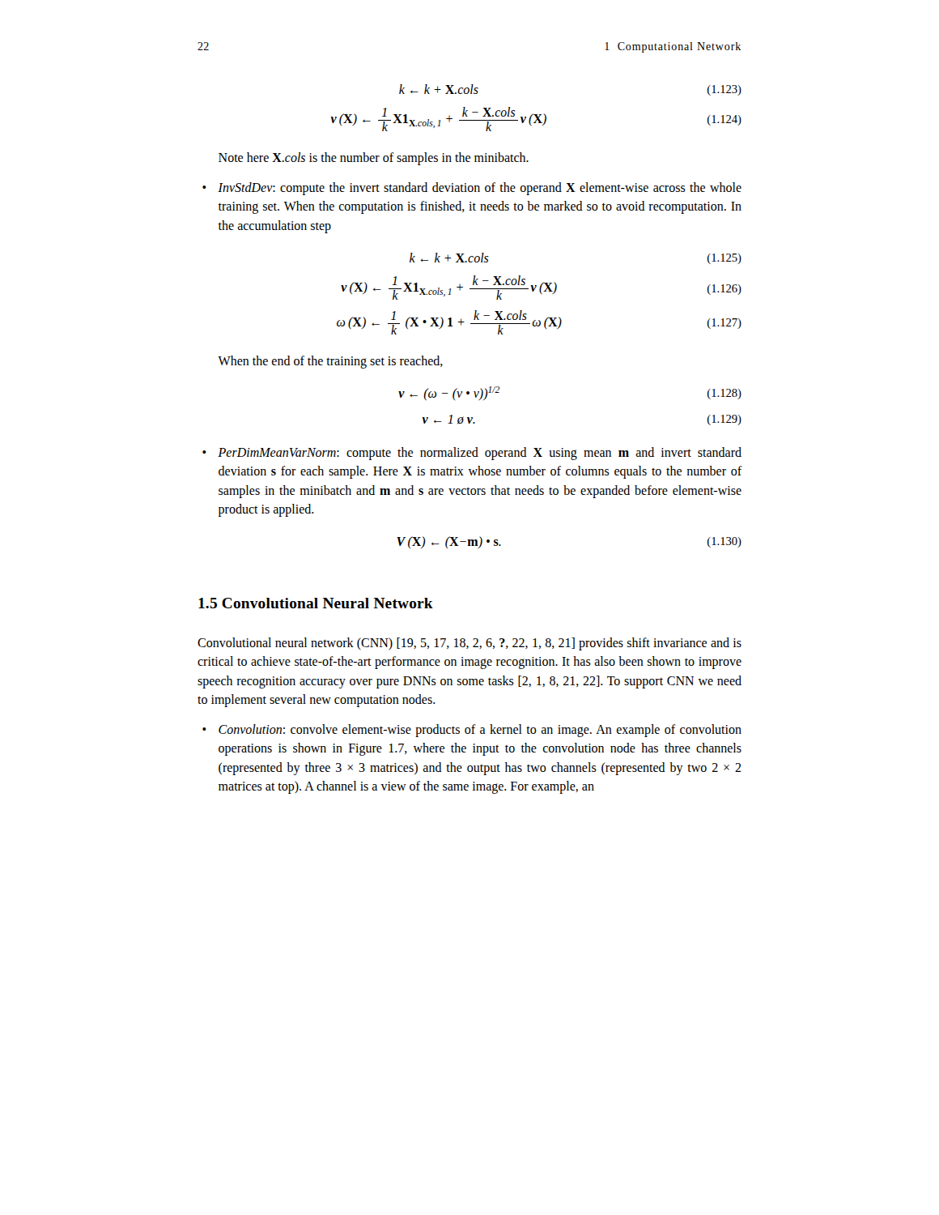22 1 Computational Network
k ← k + X.cols (1.123)
v (X) ← 1 k X1X.cols, 1 + k − X.cols k v (X) (1.124)
Note here X.cols is the number of samples in the minibatch.
InvStdDev: compute the invert standard deviation of the operand X element-wise across the whole training set. When the computation is finished, it needs to be marked so to avoid recomputation. In the accumulation step
k ← k + X.cols (1.125)
v (X) ← 1 k X1X.cols, 1 + k − X.cols k v (X) (1.126)
ω (X) ← 1 k (X • X) 1 + k − X.cols kω (X) (1.127)
When the end of the training set is reached,
v ← (ω − (v • v))1/2 (1.128)
v ← 1 ø v. (1.129)
PerDimMeanVarNorm: compute the normalized operand X using mean m and invert standard deviation s for each sample. Here X is matrix whose number of columns equals to the number of samples in the minibatch and m and s are vectors that needs to be expanded before element-wise product is applied.
V (X) ← (X−m) • s. (1.130)
1.5 Convolutional Neural Network
Convolutional neural network (CNN) [19, 5, 17, 18, 2, 6, ?, 22, 1, 8, 21] provides shift invariance and is critical to achieve state-of-the-art performance on image recognition. It has also been shown to improve speech recognition accuracy over pure DNNs on some tasks [2, 1, 8, 21, 22]. To support CNN we need to implement several new computation nodes.
Convolution: convolve element-wise products of a kernel to an image. An example of convolution operations is shown in Figure 1.7, where the input to the convolution node has three channels (represented by three 3 × 3 matrices) and the output has two channels (represented by two 2 × 2 matrices at top). A channel is a view of the same image. For example, an